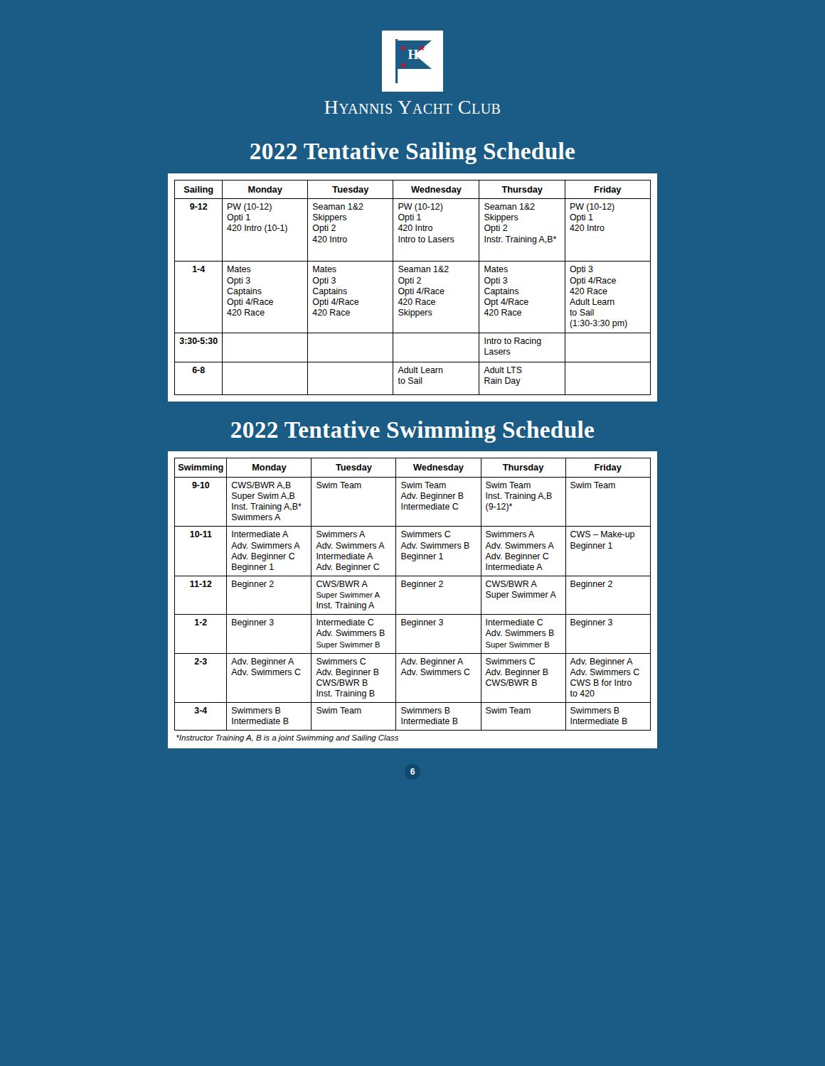H
HYANNIS YACHT CLUB
2022 Tentative Sailing Schedule
| Sailing | Monday | Tuesday | Wednesday | Thursday | Friday |
| --- | --- | --- | --- | --- | --- |
| 9-12 | PW (10-12) Opti 1 420 Intro (10-1) | Seaman 1&2 Skippers Opti 2 420 Intro | PW (10-12) Opti 1 420 Intro Intro to Lasers | Seaman 1&2 Skippers Opti 2 Instr. Training A,B* | PW (10-12) Opti 1 420 Intro |
| 1-4 | Mates Opti 3 Captains Opti 4/Race 420 Race | Mates Opti 3 Captains Opti 4/Race 420 Race | Seaman 1&2 Opti 2 Opti 4/Race 420 Race Skippers | Mates Opti 3 Captains Opt 4/Race 420 Race | Opti 3 Opti 4/Race 420 Race Adult Learn to Sail (1:30-3:30 pm) |
| 3:30-5:30 | | | | Intro to Racing Lasers | |
| 6-8 | | | Adult Learn to Sail | Adult LTS Rain Day | |
2022 Tentative Swimming Schedule
| Swimming | Monday | Tuesday | Wednesday | Thursday | Friday |
| --- | --- | --- | --- | --- | --- |
| 9-10 | CWS/BWR A,B Super Swim A,B Inst. Training A,B* Swimmers A | Swim Team | Swim Team Adv. Beginner B Intermediate C | Swim Team Inst. Training A,B (9-12)* | Swim Team |
| 10-11 | Intermediate A Adv. Swimmers A Adv. Beginner C Beginner 1 | Swimmers A Adv. Swimmers A Intermediate A Adv. Beginner C | Swimmers C Adv. Swimmers B Beginner 1 | Swimmers A Adv. Swimmers A Adv. Beginner C Intermediate A | CWS – Make-up Beginner 1 |
| 11-12 | Beginner 2 | CWS/BWR A Super Swimmer A Inst. Training A | Beginner 2 | CWS/BWR A Super Swimmer A | Beginner 2 |
| 1-2 | Beginner 3 | Intermediate C Adv. Swimmers B Super Swimmer B | Beginner 3 | Intermediate C Adv. Swimmers B Super Swimmer B | Beginner 3 |
| 2-3 | Adv. Beginner A Adv. Swimmers C | Swimmers C Adv. Beginner B CWS/BWR B Inst. Training B | Adv. Beginner A Adv. Swimmers C | Swimmers C Adv. Beginner B CWS/BWR B | Adv. Beginner A Adv. Swimmers C CWS B for Intro to 420 |
| 3-4 | Swimmers B Intermediate B | Swim Team | Swimmers B Intermediate B | Swim Team | Swimmers B Intermediate B |
*Instructor Training A, B is a joint Swimming and Sailing Class
6